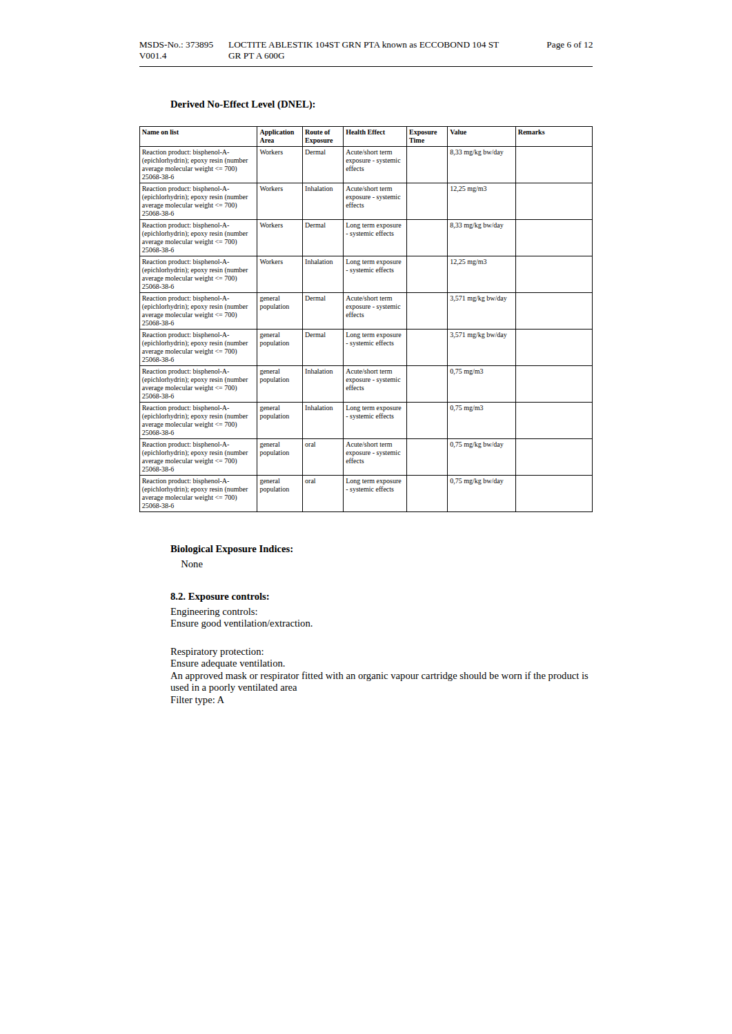MSDS-No.: 373895
V001.4
LOCTITE ABLESTIK 104ST GRN PTA known as ECCOBOND 104 ST GR PT A 600G
Page 6 of 12
Derived No-Effect Level (DNEL):
| Name on list | Application Area | Route of Exposure | Health Effect | Exposure Time | Value | Remarks |
| --- | --- | --- | --- | --- | --- | --- |
| Reaction product: bisphenol-A-(epichlorhydrin); epoxy resin (number average molecular weight <= 700) 25068-38-6 | Workers | Dermal | Acute/short term exposure - systemic effects | | 8,33 mg/kg bw/day | |
| Reaction product: bisphenol-A-(epichlorhydrin); epoxy resin (number average molecular weight <= 700) 25068-38-6 | Workers | Inhalation | Acute/short term exposure - systemic effects | | 12,25 mg/m3 | |
| Reaction product: bisphenol-A-(epichlorhydrin); epoxy resin (number average molecular weight <= 700) 25068-38-6 | Workers | Dermal | Long term exposure - systemic effects | | 8,33 mg/kg bw/day | |
| Reaction product: bisphenol-A-(epichlorhydrin); epoxy resin (number average molecular weight <= 700) 25068-38-6 | Workers | Inhalation | Long term exposure - systemic effects | | 12,25 mg/m3 | |
| Reaction product: bisphenol-A-(epichlorhydrin); epoxy resin (number average molecular weight <= 700) 25068-38-6 | general population | Dermal | Acute/short term exposure - systemic effects | | 3,571 mg/kg bw/day | |
| Reaction product: bisphenol-A-(epichlorhydrin); epoxy resin (number average molecular weight <= 700) 25068-38-6 | general population | Dermal | Long term exposure - systemic effects | | 3,571 mg/kg bw/day | |
| Reaction product: bisphenol-A-(epichlorhydrin); epoxy resin (number average molecular weight <= 700) 25068-38-6 | general population | Inhalation | Acute/short term exposure - systemic effects | | 0,75 mg/m3 | |
| Reaction product: bisphenol-A-(epichlorhydrin); epoxy resin (number average molecular weight <= 700) 25068-38-6 | general population | Inhalation | Long term exposure - systemic effects | | 0,75 mg/m3 | |
| Reaction product: bisphenol-A-(epichlorhydrin); epoxy resin (number average molecular weight <= 700) 25068-38-6 | general population | oral | Acute/short term exposure - systemic effects | | 0,75 mg/kg bw/day | |
| Reaction product: bisphenol-A-(epichlorhydrin); epoxy resin (number average molecular weight <= 700) 25068-38-6 | general population | oral | Long term exposure - systemic effects | | 0,75 mg/kg bw/day | |
Biological Exposure Indices:
None
8.2. Exposure controls:
Engineering controls:
Ensure good ventilation/extraction.
Respiratory protection:
Ensure adequate ventilation.
An approved mask or respirator fitted with an organic vapour cartridge should be worn if the product is used in a poorly ventilated area
Filter type: A